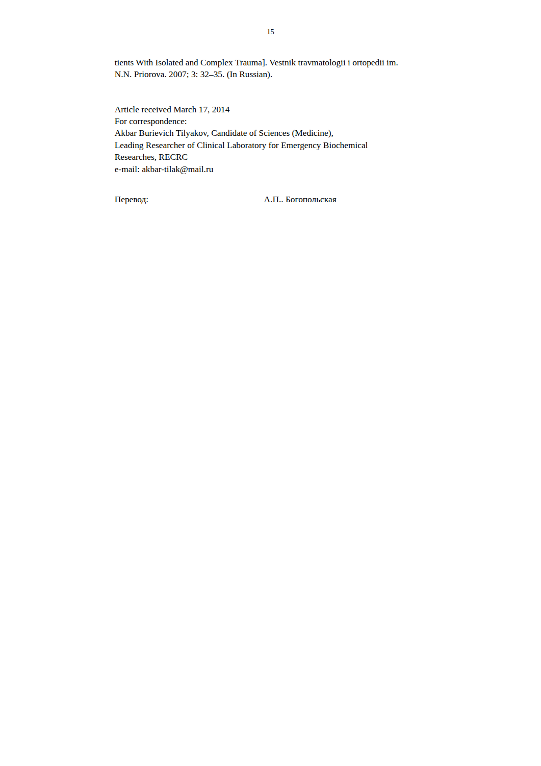15
tients With Isolated and Complex Trauma]. Vestnik travmatologii i ortopedii im.
N.N. Priorova. 2007; 3: 32–35. (In Russian).
Article received March 17, 2014
For correspondence:
Akbar Burievich Tilyakov, Candidate of Sciences (Medicine),
Leading Researcher of Clinical Laboratory for Emergency Biochemical
Researches, RECRC
e-mail: akbar-tilak@mail.ru
Перевод:
А.П.. Богопольская